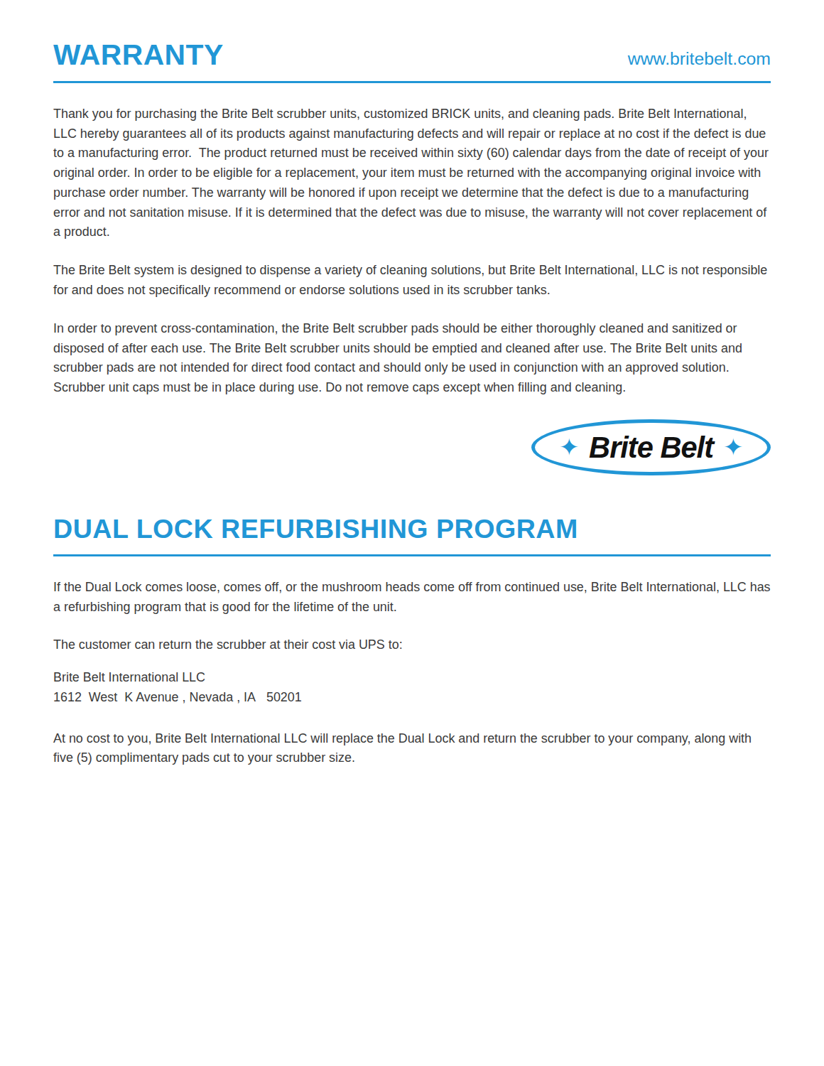WARRANTY
www.britebelt.com
Thank you for purchasing the Brite Belt scrubber units, customized BRICK units, and cleaning pads. Brite Belt International, LLC hereby guarantees all of its products against manufacturing defects and will repair or replace at no cost if the defect is due to a manufacturing error. The product returned must be received within sixty (60) calendar days from the date of receipt of your original order. In order to be eligible for a replacement, your item must be returned with the accompanying original invoice with purchase order number. The warranty will be honored if upon receipt we determine that the defect is due to a manufacturing error and not sanitation misuse. If it is determined that the defect was due to misuse, the warranty will not cover replacement of a product.
The Brite Belt system is designed to dispense a variety of cleaning solutions, but Brite Belt International, LLC is not responsible for and does not specifically recommend or endorse solutions used in its scrubber tanks.
In order to prevent cross-contamination, the Brite Belt scrubber pads should be either thoroughly cleaned and sanitized or disposed of after each use. The Brite Belt scrubber units should be emptied and cleaned after use. The Brite Belt units and scrubber pads are not intended for direct food contact and should only be used in conjunction with an approved solution. Scrubber unit caps must be in place during use. Do not remove caps except when filling and cleaning.
✦ Brite Belt ✦
DUAL LOCK REFURBISHING PROGRAM
If the Dual Lock comes loose, comes off, or the mushroom heads come off from continued use, Brite Belt International, LLC has a refurbishing program that is good for the lifetime of the unit.
The customer can return the scrubber at their cost via UPS to:
Brite Belt International LLC
1612 West K Avenue , Nevada , IA 50201
At no cost to you, Brite Belt International LLC will replace the Dual Lock and return the scrubber to your company, along with five (5) complimentary pads cut to your scrubber size.